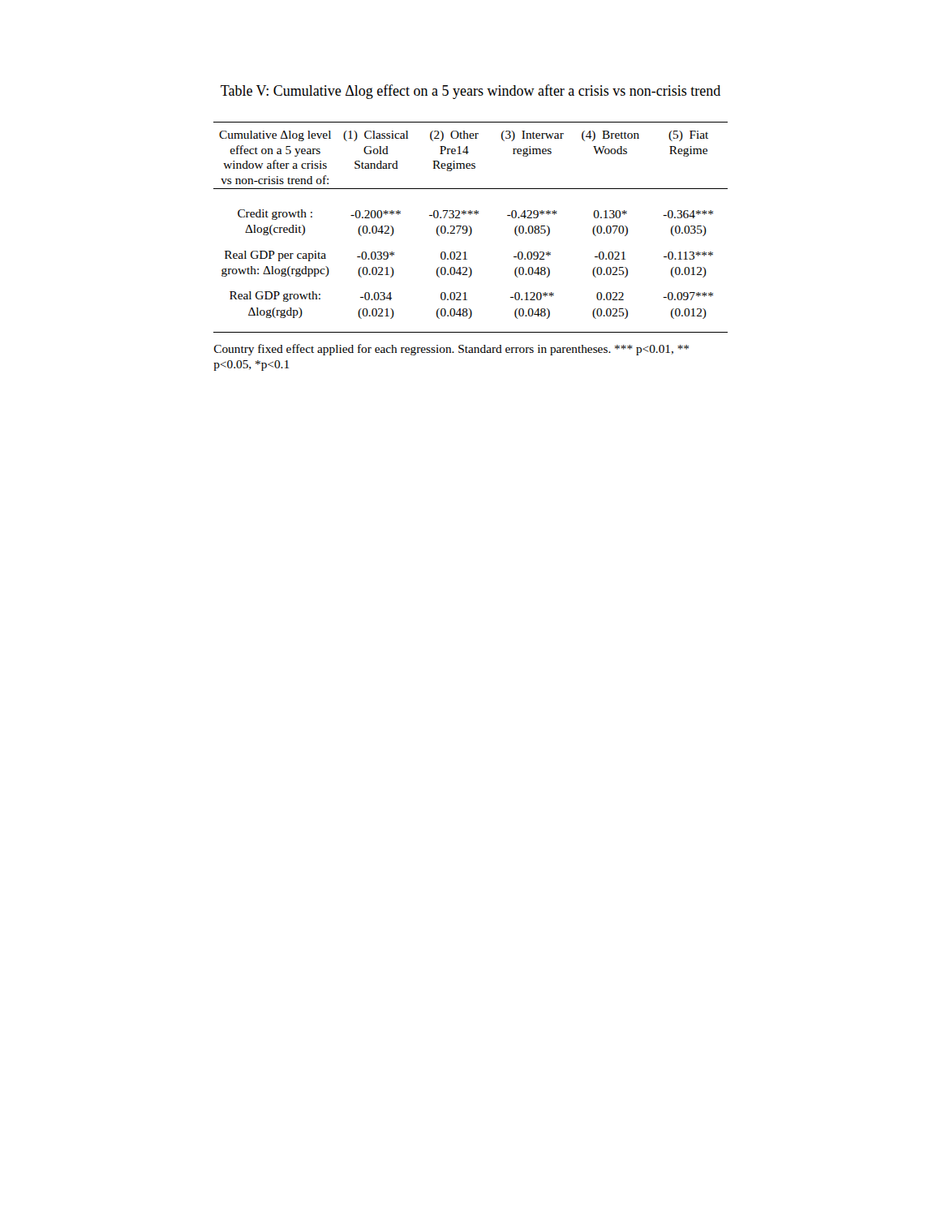Table V: Cumulative Δlog effect on a 5 years window after a crisis vs non-crisis trend
| Cumulative Δlog level effect on a 5 years window after a crisis vs non-crisis trend of: | (1) Classical Gold Standard | (2) Other Pre14 Regimes | (3) Interwar regimes | (4) Bretton Woods | (5) Fiat Regime |
| Credit growth : | -0.200*** | -0.732*** | -0.429*** | 0.130* | -0.364*** |
| Δlog(credit) | (0.042) | (0.279) | (0.085) | (0.070) | (0.035) |
| Real GDP per capita | -0.039* | 0.021 | -0.092* | -0.021 | -0.113*** |
| growth: Δlog(rgdppc) | (0.021) | (0.042) | (0.048) | (0.025) | (0.012) |
| Real GDP growth: | -0.034 | 0.021 | -0.120** | 0.022 | -0.097*** |
| Δlog(rgdp) | (0.021) | (0.048) | (0.048) | (0.025) | (0.012) |
Country fixed effect applied for each regression. Standard errors in parentheses. *** p<0.01, ** p<0.05, *p<0.1